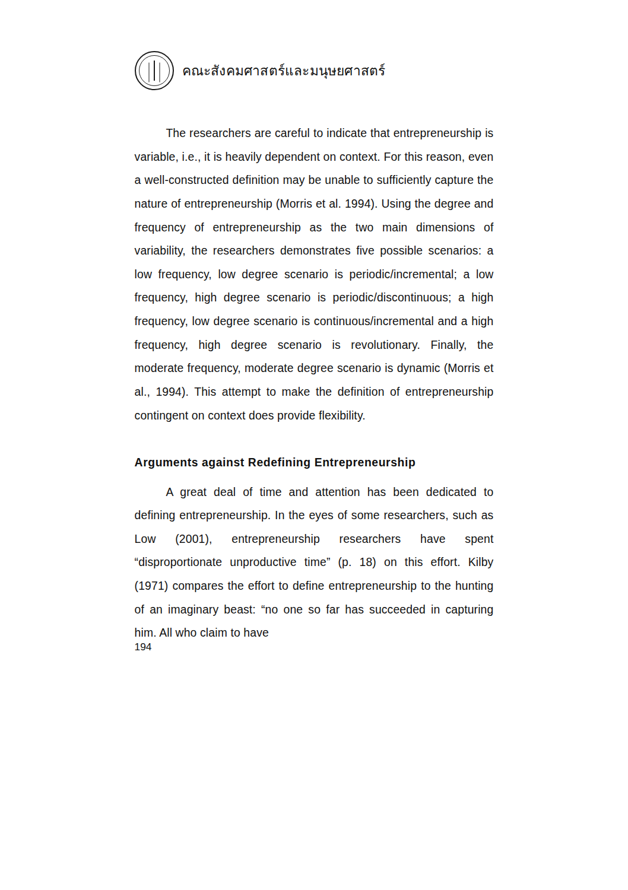คณะสังคมศาสตร์และมนุษยศาสตร์
The researchers are careful to indicate that entrepreneurship is variable, i.e., it is heavily dependent on context. For this reason, even a well-constructed definition may be unable to sufficiently capture the nature of entrepreneurship (Morris et al. 1994). Using the degree and frequency of entrepreneurship as the two main dimensions of variability, the researchers demonstrates five possible scenarios: a low frequency, low degree scenario is periodic/incremental; a low frequency, high degree scenario is periodic/discontinuous; a high frequency, low degree scenario is continuous/incremental and a high frequency, high degree scenario is revolutionary. Finally, the moderate frequency, moderate degree scenario is dynamic (Morris et al., 1994). This attempt to make the definition of entrepreneurship contingent on context does provide flexibility.
Arguments against Redefining Entrepreneurship
A great deal of time and attention has been dedicated to defining entrepreneurship. In the eyes of some researchers, such as Low (2001), entrepreneurship researchers have spent “disproportionate unproductive time” (p. 18) on this effort. Kilby (1971) compares the effort to define entrepreneurship to the hunting of an imaginary beast: “no one so far has succeeded in capturing him. All who claim to have
194